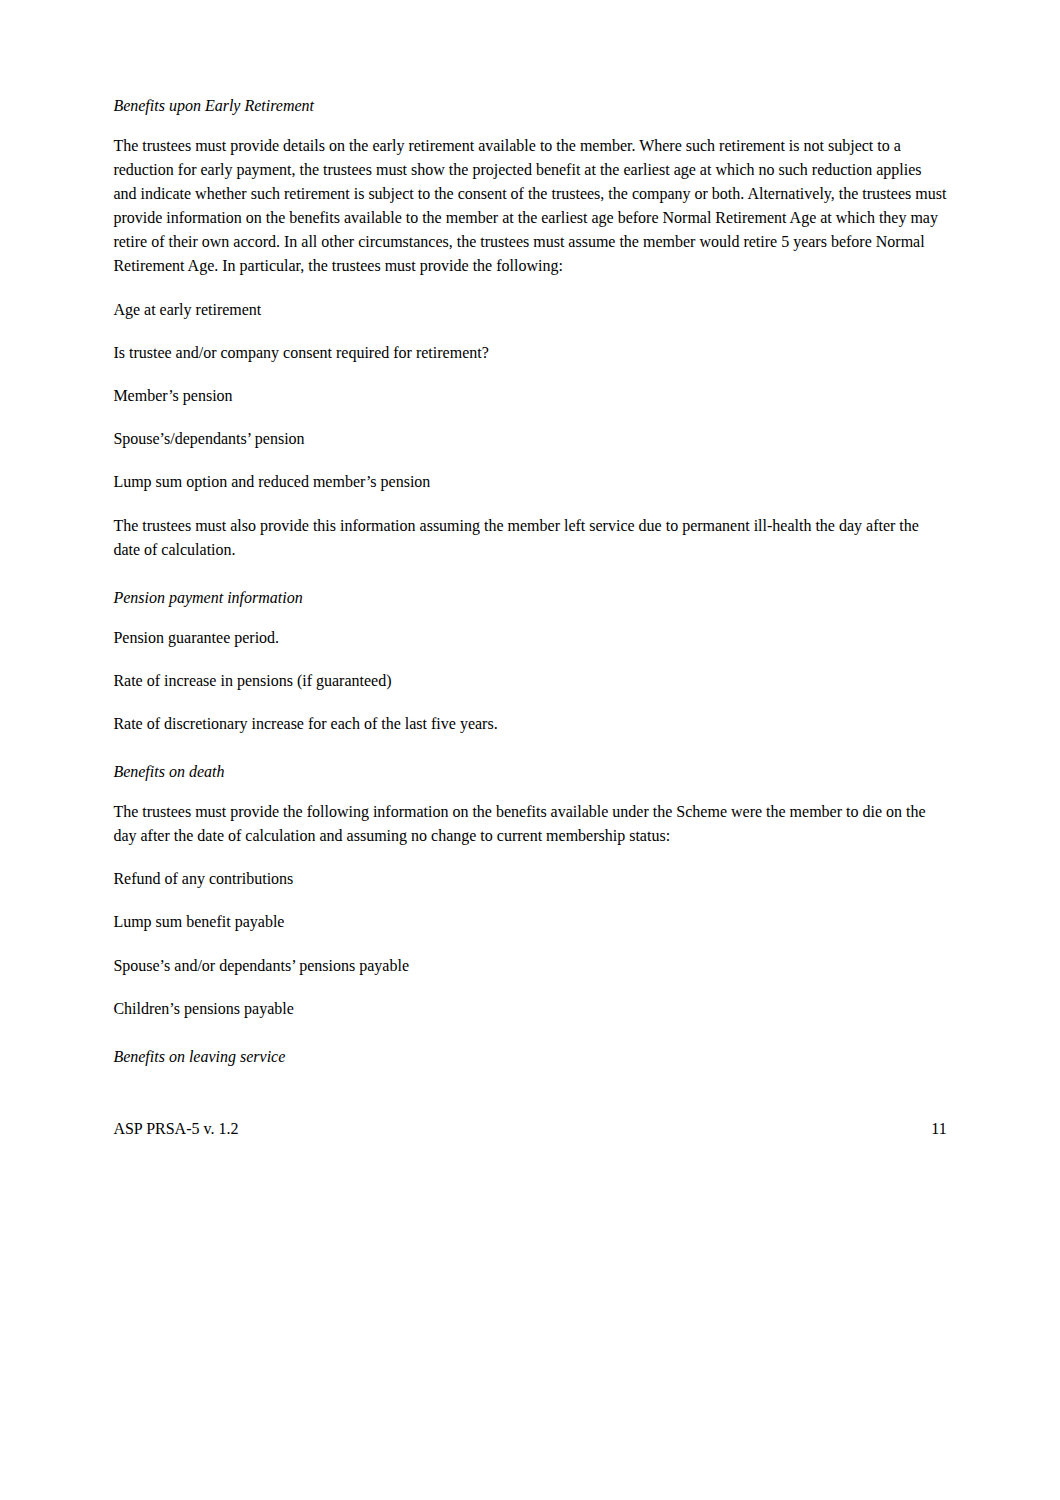Benefits upon Early Retirement
The trustees must provide details on the early retirement available to the member. Where such retirement is not subject to a reduction for early payment, the trustees must show the projected benefit at the earliest age at which no such reduction applies and indicate whether such retirement is subject to the consent of the trustees, the company or both. Alternatively, the trustees must provide information on the benefits available to the member at the earliest age before Normal Retirement Age at which they may retire of their own accord. In all other circumstances, the trustees must assume the member would retire 5 years before Normal Retirement Age. In particular, the trustees must provide the following:
Age at early retirement
Is trustee and/or company consent required for retirement?
Member’s pension
Spouse’s/dependants’ pension
Lump sum option and reduced member’s pension
The trustees must also provide this information assuming the member left service due to permanent ill-health the day after the date of calculation.
Pension payment information
Pension guarantee period.
Rate of increase in pensions (if guaranteed)
Rate of discretionary increase for each of the last five years.
Benefits on death
The trustees must provide the following information on the benefits available under the Scheme were the member to die on the day after the date of calculation and assuming no change to current membership status:
Refund of any contributions
Lump sum benefit payable
Spouse’s and/or dependants’ pensions payable
Children’s pensions payable
Benefits on leaving service
ASP PRSA-5 v. 1.2 11